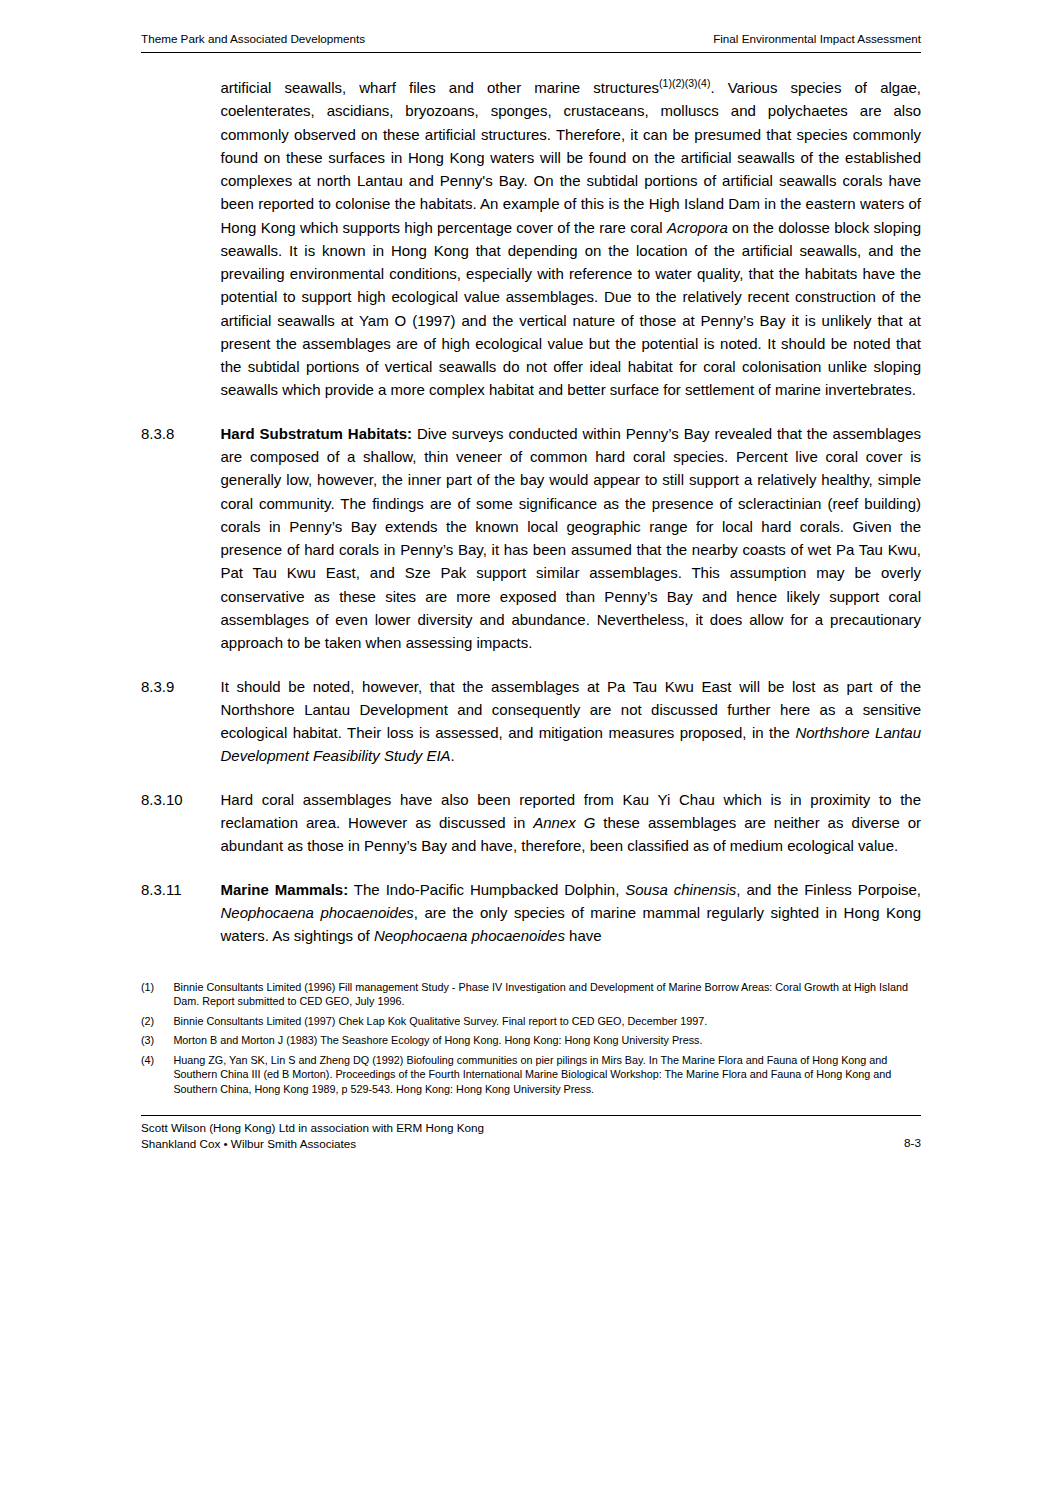Theme Park and Associated Developments
Final Environmental Impact Assessment
artificial seawalls, wharf files and other marine structures(1)(2)(3)(4). Various species of algae, coelenterates, ascidians, bryozoans, sponges, crustaceans, molluscs and polychaetes are also commonly observed on these artificial structures. Therefore, it can be presumed that species commonly found on these surfaces in Hong Kong waters will be found on the artificial seawalls of the established complexes at north Lantau and Penny's Bay. On the subtidal portions of artificial seawalls corals have been reported to colonise the habitats. An example of this is the High Island Dam in the eastern waters of Hong Kong which supports high percentage cover of the rare coral Acropora on the dolosse block sloping seawalls. It is known in Hong Kong that depending on the location of the artificial seawalls, and the prevailing environmental conditions, especially with reference to water quality, that the habitats have the potential to support high ecological value assemblages. Due to the relatively recent construction of the artificial seawalls at Yam O (1997) and the vertical nature of those at Penny’s Bay it is unlikely that at present the assemblages are of high ecological value but the potential is noted. It should be noted that the subtidal portions of vertical seawalls do not offer ideal habitat for coral colonisation unlike sloping seawalls which provide a more complex habitat and better surface for settlement of marine invertebrates.
8.3.8
Hard Substratum Habitats: Dive surveys conducted within Penny’s Bay revealed that the assemblages are composed of a shallow, thin veneer of common hard coral species. Percent live coral cover is generally low, however, the inner part of the bay would appear to still support a relatively healthy, simple coral community. The findings are of some significance as the presence of scleractinian (reef building) corals in Penny’s Bay extends the known local geographic range for local hard corals. Given the presence of hard corals in Penny’s Bay, it has been assumed that the nearby coasts of wet Pa Tau Kwu, Pat Tau Kwu East, and Sze Pak support similar assemblages. This assumption may be overly conservative as these sites are more exposed than Penny’s Bay and hence likely support coral assemblages of even lower diversity and abundance. Nevertheless, it does allow for a precautionary approach to be taken when assessing impacts.
8.3.9
It should be noted, however, that the assemblages at Pa Tau Kwu East will be lost as part of the Northshore Lantau Development and consequently are not discussed further here as a sensitive ecological habitat. Their loss is assessed, and mitigation measures proposed, in the Northshore Lantau Development Feasibility Study EIA.
8.3.10
Hard coral assemblages have also been reported from Kau Yi Chau which is in proximity to the reclamation area. However as discussed in Annex G these assemblages are neither as diverse or abundant as those in Penny’s Bay and have, therefore, been classified as of medium ecological value.
8.3.11
Marine Mammals: The Indo-Pacific Humpbacked Dolphin, Sousa chinensis, and the Finless Porpoise, Neophocaena phocaenoides, are the only species of marine mammal regularly sighted in Hong Kong waters. As sightings of Neophocaena phocaenoides have
(1)
Binnie Consultants Limited (1996) Fill management Study - Phase IV Investigation and Development of Marine Borrow Areas: Coral Growth at High Island Dam. Report submitted to CED GEO, July 1996.
(2)
Binnie Consultants Limited (1997) Chek Lap Kok Qualitative Survey. Final report to CED GEO, December 1997.
(3)
Morton B and Morton J (1983) The Seashore Ecology of Hong Kong. Hong Kong: Hong Kong University Press.
(4)
Huang ZG, Yan SK, Lin S and Zheng DQ (1992) Biofouling communities on pier pilings in Mirs Bay. In The Marine Flora and Fauna of Hong Kong and Southern China III (ed B Morton). Proceedings of the Fourth International Marine Biological Workshop: The Marine Flora and Fauna of Hong Kong and Southern China, Hong Kong 1989, p 529-543. Hong Kong: Hong Kong University Press.
Scott Wilson (Hong Kong) Ltd in association with ERM Hong Kong
Shankland Cox • Wilbur Smith Associates
8-3